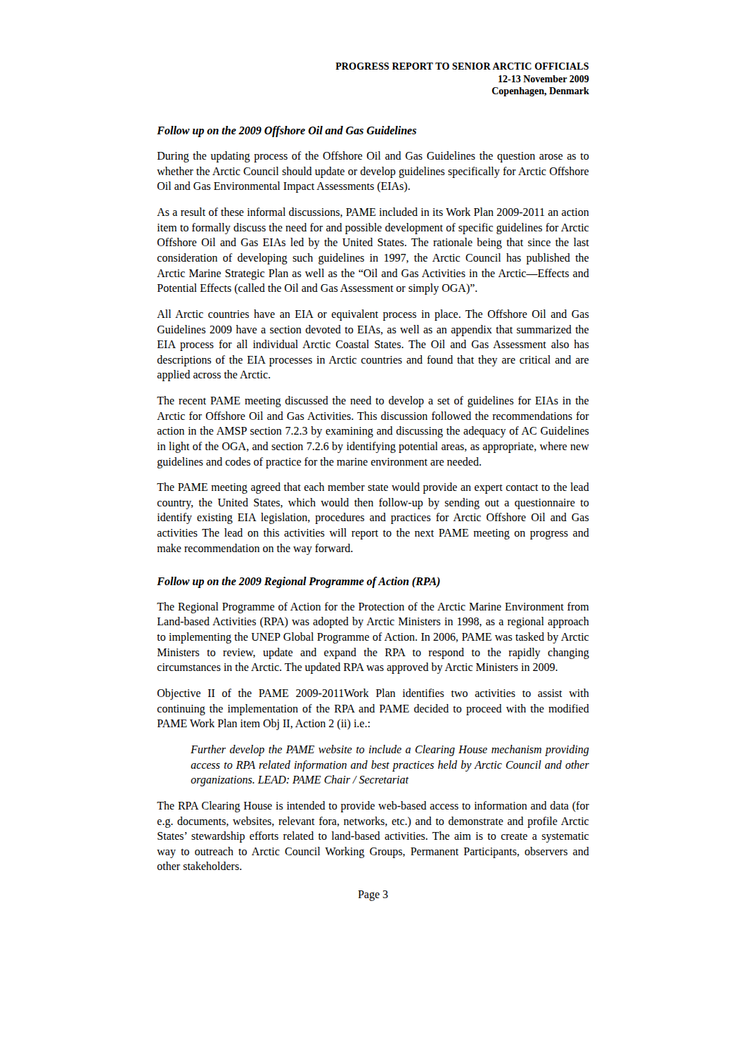PROGRESS REPORT TO SENIOR ARCTIC OFFICIALS
12-13 November 2009
Copenhagen, Denmark
Follow up on the 2009 Offshore Oil and Gas Guidelines
During the updating process of the Offshore Oil and Gas Guidelines the question arose as to whether the Arctic Council should update or develop guidelines specifically for Arctic Offshore Oil and Gas Environmental Impact Assessments (EIAs).
As a result of these informal discussions, PAME included in its Work Plan 2009-2011 an action item to formally discuss the need for and possible development of specific guidelines for Arctic Offshore Oil and Gas EIAs led by the United States. The rationale being that since the last consideration of developing such guidelines in 1997, the Arctic Council has published the Arctic Marine Strategic Plan as well as the “Oil and Gas Activities in the Arctic—Effects and Potential Effects (called the Oil and Gas Assessment or simply OGA)”.
All Arctic countries have an EIA or equivalent process in place. The Offshore Oil and Gas Guidelines 2009 have a section devoted to EIAs, as well as an appendix that summarized the EIA process for all individual Arctic Coastal States. The Oil and Gas Assessment also has descriptions of the EIA processes in Arctic countries and found that they are critical and are applied across the Arctic.
The recent PAME meeting discussed the need to develop a set of guidelines for EIAs in the Arctic for Offshore Oil and Gas Activities. This discussion followed the recommendations for action in the AMSP section 7.2.3 by examining and discussing the adequacy of AC Guidelines in light of the OGA, and section 7.2.6 by identifying potential areas, as appropriate, where new guidelines and codes of practice for the marine environment are needed.
The PAME meeting agreed that each member state would provide an expert contact to the lead country, the United States, which would then follow-up by sending out a questionnaire to identify existing EIA legislation, procedures and practices for Arctic Offshore Oil and Gas activities The lead on this activities will report to the next PAME meeting on progress and make recommendation on the way forward.
Follow up on the 2009 Regional Programme of Action (RPA)
The Regional Programme of Action for the Protection of the Arctic Marine Environment from Land-based Activities (RPA) was adopted by Arctic Ministers in 1998, as a regional approach to implementing the UNEP Global Programme of Action. In 2006, PAME was tasked by Arctic Ministers to review, update and expand the RPA to respond to the rapidly changing circumstances in the Arctic. The updated RPA was approved by Arctic Ministers in 2009.
Objective II of the PAME 2009-2011Work Plan identifies two activities to assist with continuing the implementation of the RPA and PAME decided to proceed with the modified PAME Work Plan item Obj II, Action 2 (ii) i.e.:
Further develop the PAME website to include a Clearing House mechanism providing access to RPA related information and best practices held by Arctic Council and other organizations. LEAD: PAME Chair / Secretariat
The RPA Clearing House is intended to provide web-based access to information and data (for e.g. documents, websites, relevant fora, networks, etc.) and to demonstrate and profile Arctic States’ stewardship efforts related to land-based activities. The aim is to create a systematic way to outreach to Arctic Council Working Groups, Permanent Participants, observers and other stakeholders.
Page 3